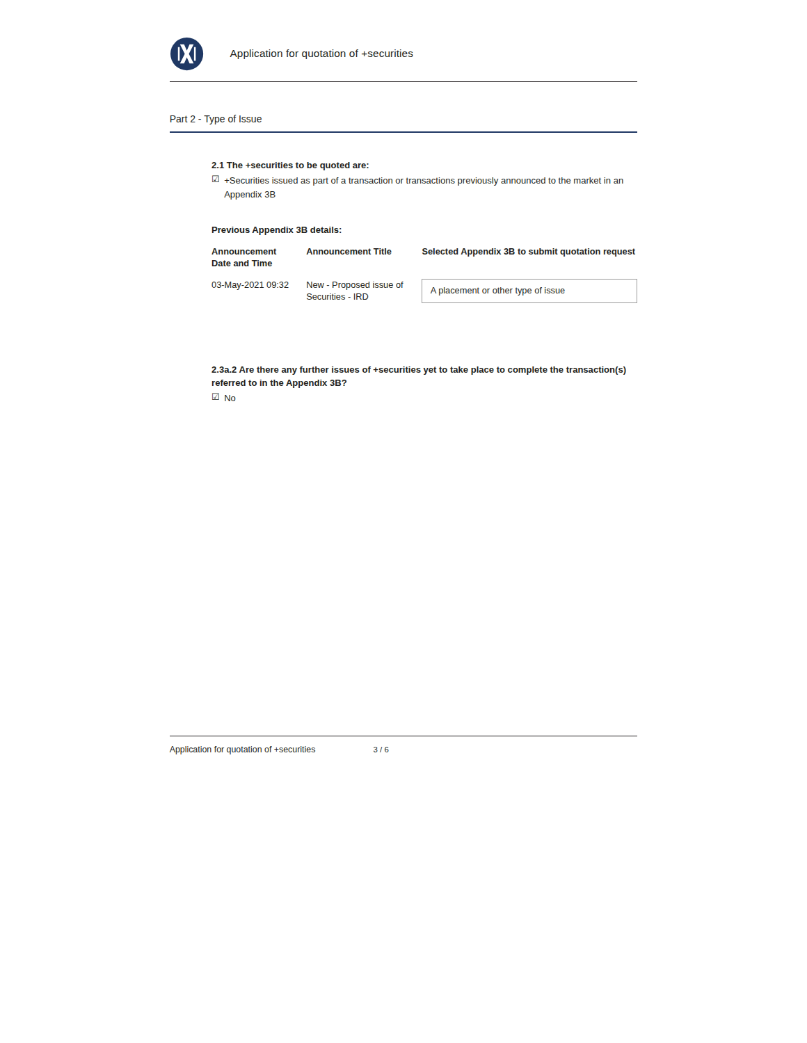Application for quotation of +securities
Part 2 - Type of Issue
2.1 The +securities to be quoted are:
☑+Securities issued as part of a transaction or transactions previously announced to the market in an Appendix 3B
Previous Appendix 3B details:
Announcement Date and Time
Announcement Title
Selected Appendix 3B to submit quotation request
03-May-2021 09:32
New - Proposed issue of Securities - IRD
A placement or other type of issue
2.3a.2 Are there any further issues of +securities yet to take place to complete the transaction(s) referred to in the Appendix 3B?
☑No
Application for quotation of +securities
3 / 6